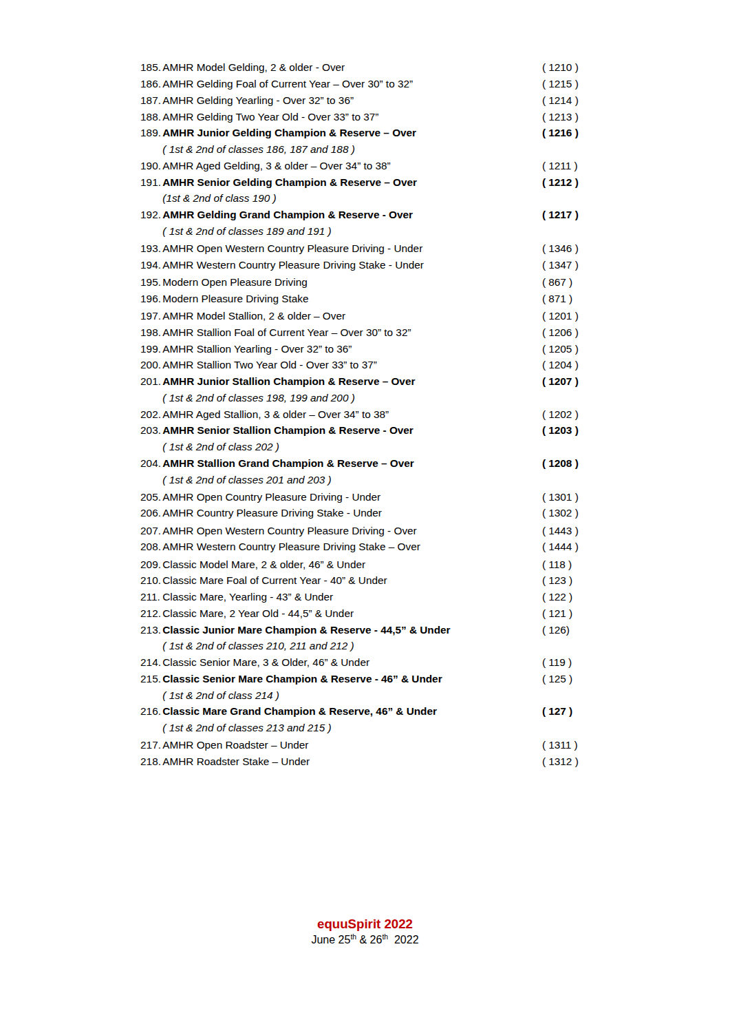| 185. | AMHR Model Gelding, 2 & older - Over | ( 1210 ) |
| 186. | AMHR Gelding Foal of Current Year – Over 30” to 32” | ( 1215 ) |
| 187. | AMHR Gelding Yearling - Over 32” to 36” | ( 1214 ) |
| 188. | AMHR Gelding Two Year Old - Over 33” to 37” | ( 1213 ) |
| 189. | AMHR Junior Gelding Champion & Reserve – Over | ( 1216 ) |
| | ( 1st & 2nd of classes 186, 187 and 188 ) | |
| 190. | AMHR Aged Gelding, 3 & older – Over 34” to 38” | ( 1211 ) |
| 191. | AMHR Senior Gelding Champion & Reserve – Over | ( 1212 ) |
| | (1st & 2nd of class 190 ) | |
| 192. | AMHR Gelding Grand Champion & Reserve - Over | ( 1217 ) |
| | ( 1st & 2nd of classes 189 and 191 ) | |
| 193. | AMHR Open Western Country Pleasure Driving - Under | ( 1346 ) |
| 194. | AMHR Western Country Pleasure Driving Stake - Under | ( 1347 ) |
| 195. | Modern Open Pleasure Driving | ( 867 ) |
| 196. | Modern Pleasure Driving Stake | ( 871 ) |
| 197. | AMHR Model Stallion, 2 & older – Over | ( 1201 ) |
| 198. | AMHR Stallion Foal of Current Year – Over 30” to 32” | ( 1206 ) |
| 199. | AMHR Stallion Yearling - Over 32” to 36” | ( 1205 ) |
| 200. | AMHR Stallion Two Year Old - Over 33” to 37” | ( 1204 ) |
| 201. | AMHR Junior Stallion Champion & Reserve – Over | ( 1207 ) |
| | ( 1st & 2nd of classes 198, 199 and 200 ) | |
| 202. | AMHR Aged Stallion, 3 & older – Over 34” to 38” | ( 1202 ) |
| 203. | AMHR Senior Stallion Champion & Reserve - Over | ( 1203 ) |
| | ( 1st & 2nd of class 202 ) | |
| 204. | AMHR Stallion Grand Champion & Reserve – Over | ( 1208 ) |
| | ( 1st & 2nd of classes 201 and 203 ) | |
| 205. | AMHR Open Country Pleasure Driving - Under | ( 1301 ) |
| 206. | AMHR Country Pleasure Driving Stake - Under | ( 1302 ) |
| 207. | AMHR Open Western Country Pleasure Driving - Over | ( 1443 ) |
| 208. | AMHR Western Country Pleasure Driving Stake – Over | ( 1444 ) |
| 209. | Classic Model Mare, 2 & older, 46” & Under | ( 118 ) |
| 210. | Classic Mare Foal of Current Year - 40” & Under | ( 123 ) |
| 211. | Classic Mare, Yearling - 43” & Under | ( 122 ) |
| 212. | Classic Mare, 2 Year Old - 44,5” & Under | ( 121 ) |
| 213. | Classic Junior Mare Champion & Reserve - 44,5” & Under | ( 126) |
| | ( 1st & 2nd of classes 210, 211 and 212 ) | |
| 214. | Classic Senior Mare, 3 & Older, 46” & Under | ( 119 ) |
| 215. | Classic Senior Mare Champion & Reserve - 46” & Under | ( 125 ) |
| | ( 1st & 2nd of class 214 ) | |
| 216. | Classic Mare Grand Champion & Reserve, 46” & Under | ( 127 ) |
| | ( 1st & 2nd of classes 213 and 215 ) | |
| 217. | AMHR Open Roadster – Under | ( 1311 ) |
| 218. | AMHR Roadster Stake – Under | ( 1312 ) |
equuSpirit 2022
June 25th & 26th 2022